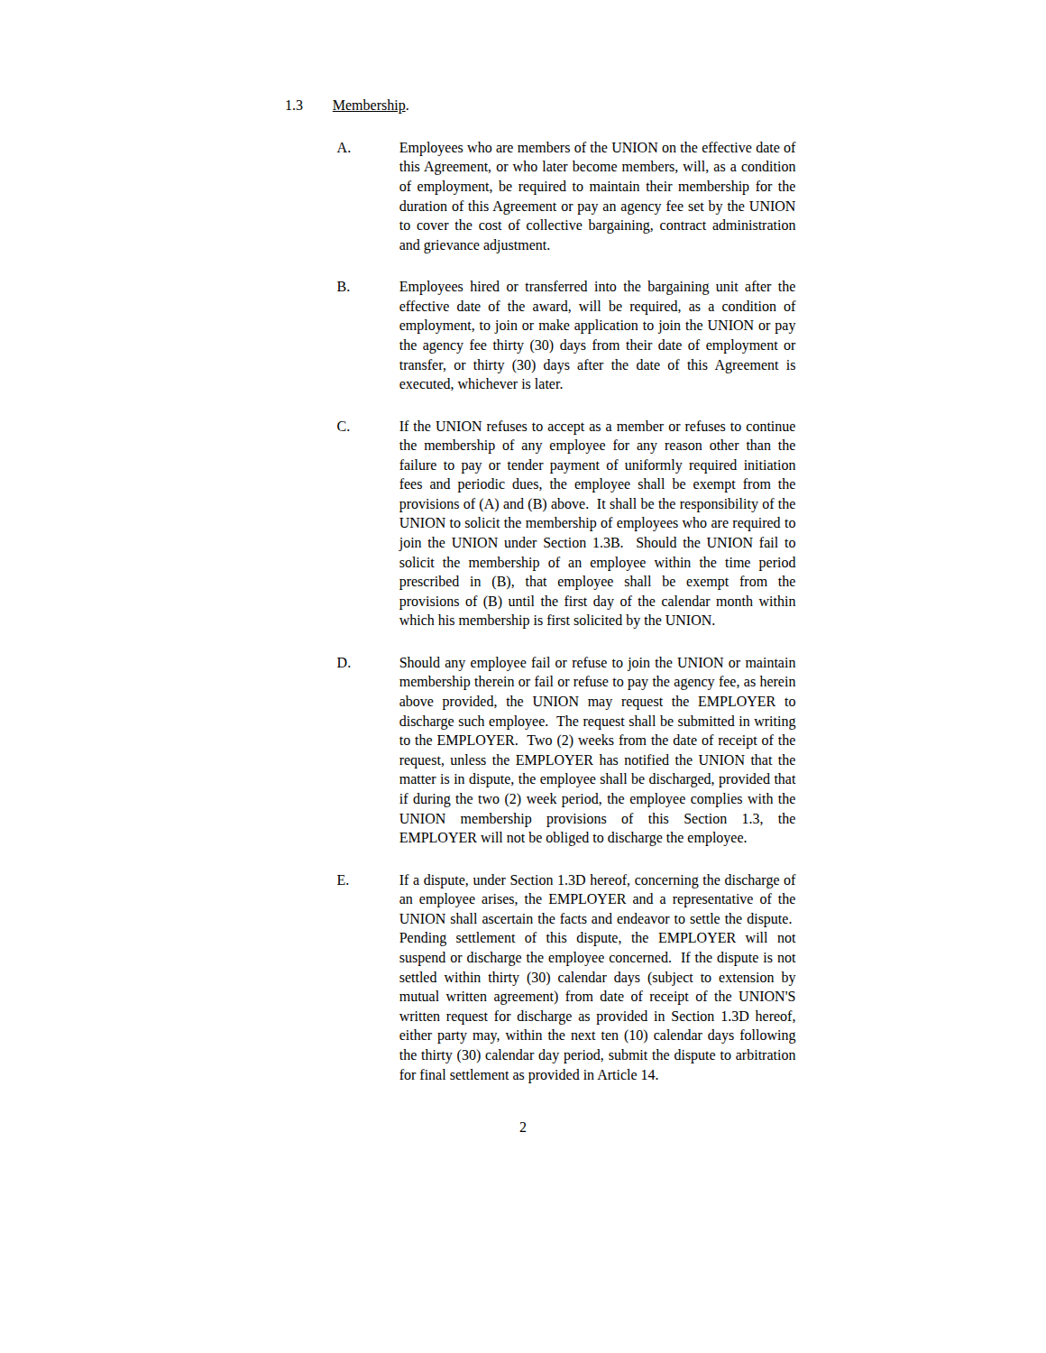1.3 Membership.
A. Employees who are members of the UNION on the effective date of this Agreement, or who later become members, will, as a condition of employment, be required to maintain their membership for the duration of this Agreement or pay an agency fee set by the UNION to cover the cost of collective bargaining, contract administration and grievance adjustment.
B. Employees hired or transferred into the bargaining unit after the effective date of the award, will be required, as a condition of employment, to join or make application to join the UNION or pay the agency fee thirty (30) days from their date of employment or transfer, or thirty (30) days after the date of this Agreement is executed, whichever is later.
C. If the UNION refuses to accept as a member or refuses to continue the membership of any employee for any reason other than the failure to pay or tender payment of uniformly required initiation fees and periodic dues, the employee shall be exempt from the provisions of (A) and (B) above. It shall be the responsibility of the UNION to solicit the membership of employees who are required to join the UNION under Section 1.3B. Should the UNION fail to solicit the membership of an employee within the time period prescribed in (B), that employee shall be exempt from the provisions of (B) until the first day of the calendar month within which his membership is first solicited by the UNION.
D. Should any employee fail or refuse to join the UNION or maintain membership therein or fail or refuse to pay the agency fee, as herein above provided, the UNION may request the EMPLOYER to discharge such employee. The request shall be submitted in writing to the EMPLOYER. Two (2) weeks from the date of receipt of the request, unless the EMPLOYER has notified the UNION that the matter is in dispute, the employee shall be discharged, provided that if during the two (2) week period, the employee complies with the UNION membership provisions of this Section 1.3, the EMPLOYER will not be obliged to discharge the employee.
E. If a dispute, under Section 1.3D hereof, concerning the discharge of an employee arises, the EMPLOYER and a representative of the UNION shall ascertain the facts and endeavor to settle the dispute. Pending settlement of this dispute, the EMPLOYER will not suspend or discharge the employee concerned. If the dispute is not settled within thirty (30) calendar days (subject to extension by mutual written agreement) from date of receipt of the UNION'S written request for discharge as provided in Section 1.3D hereof, either party may, within the next ten (10) calendar days following the thirty (30) calendar day period, submit the dispute to arbitration for final settlement as provided in Article 14.
2